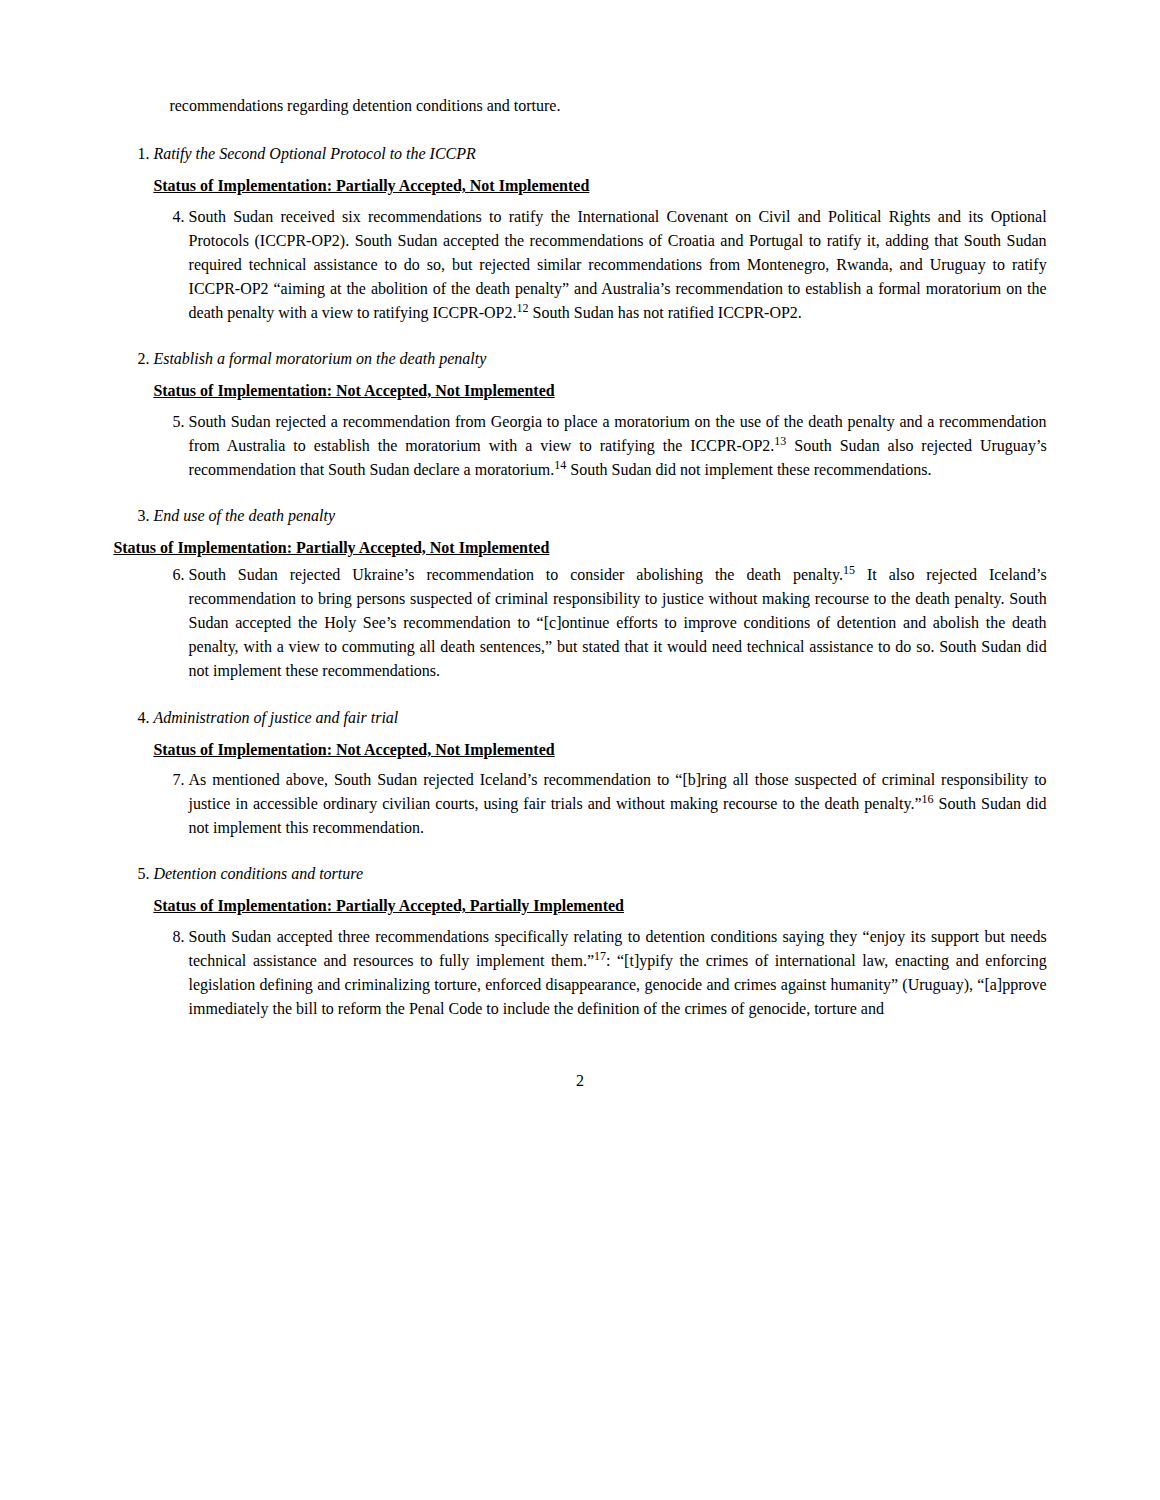recommendations regarding detention conditions and torture.
Ratify the Second Optional Protocol to the ICCPR
Status of Implementation: Partially Accepted, Not Implemented
South Sudan received six recommendations to ratify the International Covenant on Civil and Political Rights and its Optional Protocols (ICCPR-OP2). South Sudan accepted the recommendations of Croatia and Portugal to ratify it, adding that South Sudan required technical assistance to do so, but rejected similar recommendations from Montenegro, Rwanda, and Uruguay to ratify ICCPR-OP2 “aiming at the abolition of the death penalty” and Australia’s recommendation to establish a formal moratorium on the death penalty with a view to ratifying ICCPR-OP2.12 South Sudan has not ratified ICCPR-OP2.
Establish a formal moratorium on the death penalty
Status of Implementation: Not Accepted, Not Implemented
South Sudan rejected a recommendation from Georgia to place a moratorium on the use of the death penalty and a recommendation from Australia to establish the moratorium with a view to ratifying the ICCPR-OP2.13 South Sudan also rejected Uruguay’s recommendation that South Sudan declare a moratorium.14 South Sudan did not implement these recommendations.
End use of the death penalty
Status of Implementation: Partially Accepted, Not Implemented
South Sudan rejected Ukraine’s recommendation to consider abolishing the death penalty.15 It also rejected Iceland’s recommendation to bring persons suspected of criminal responsibility to justice without making recourse to the death penalty. South Sudan accepted the Holy See’s recommendation to “[c]ontinue efforts to improve conditions of detention and abolish the death penalty, with a view to commuting all death sentences,” but stated that it would need technical assistance to do so. South Sudan did not implement these recommendations.
Administration of justice and fair trial
Status of Implementation: Not Accepted, Not Implemented
As mentioned above, South Sudan rejected Iceland’s recommendation to “[b]ring all those suspected of criminal responsibility to justice in accessible ordinary civilian courts, using fair trials and without making recourse to the death penalty.”16 South Sudan did not implement this recommendation.
Detention conditions and torture
Status of Implementation: Partially Accepted, Partially Implemented
South Sudan accepted three recommendations specifically relating to detention conditions saying they “enjoy its support but needs technical assistance and resources to fully implement them.”17: “[t]ypify the crimes of international law, enacting and enforcing legislation defining and criminalizing torture, enforced disappearance, genocide and crimes against humanity” (Uruguay), “[a]pprove immediately the bill to reform the Penal Code to include the definition of the crimes of genocide, torture and
2